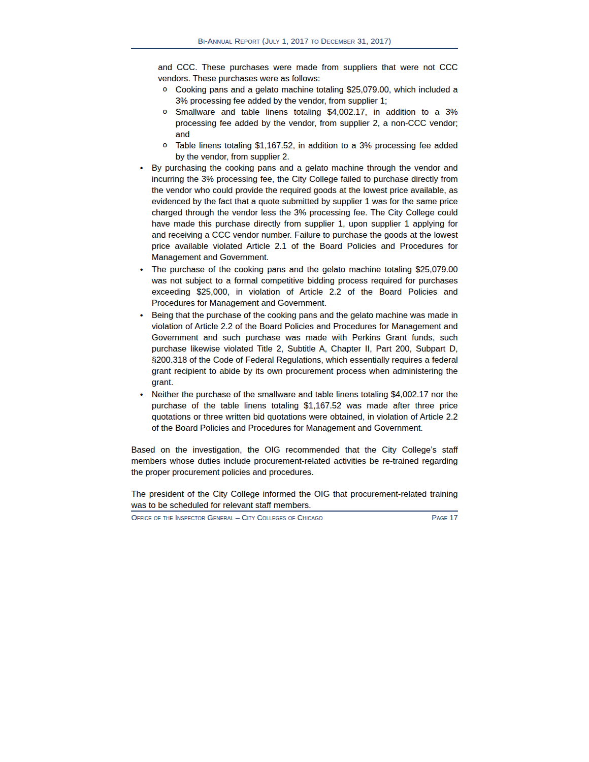Bi-Annual Report (July 1, 2017 to December 31, 2017)
and CCC. These purchases were made from suppliers that were not CCC vendors. These purchases were as follows:
Cooking pans and a gelato machine totaling $25,079.00, which included a 3% processing fee added by the vendor, from supplier 1;
Smallware and table linens totaling $4,002.17, in addition to a 3% processing fee added by the vendor, from supplier 2, a non-CCC vendor; and
Table linens totaling $1,167.52, in addition to a 3% processing fee added by the vendor, from supplier 2.
By purchasing the cooking pans and a gelato machine through the vendor and incurring the 3% processing fee, the City College failed to purchase directly from the vendor who could provide the required goods at the lowest price available, as evidenced by the fact that a quote submitted by supplier 1 was for the same price charged through the vendor less the 3% processing fee. The City College could have made this purchase directly from supplier 1, upon supplier 1 applying for and receiving a CCC vendor number. Failure to purchase the goods at the lowest price available violated Article 2.1 of the Board Policies and Procedures for Management and Government.
The purchase of the cooking pans and the gelato machine totaling $25,079.00 was not subject to a formal competitive bidding process required for purchases exceeding $25,000, in violation of Article 2.2 of the Board Policies and Procedures for Management and Government.
Being that the purchase of the cooking pans and the gelato machine was made in violation of Article 2.2 of the Board Policies and Procedures for Management and Government and such purchase was made with Perkins Grant funds, such purchase likewise violated Title 2, Subtitle A, Chapter II, Part 200, Subpart D, §200.318 of the Code of Federal Regulations, which essentially requires a federal grant recipient to abide by its own procurement process when administering the grant.
Neither the purchase of the smallware and table linens totaling $4,002.17 nor the purchase of the table linens totaling $1,167.52 was made after three price quotations or three written bid quotations were obtained, in violation of Article 2.2 of the Board Policies and Procedures for Management and Government.
Based on the investigation, the OIG recommended that the City College’s staff members whose duties include procurement-related activities be re-trained regarding the proper procurement policies and procedures.
The president of the City College informed the OIG that procurement-related training was to be scheduled for relevant staff members.
Office of the Inspector General – City Colleges of Chicago Page 17